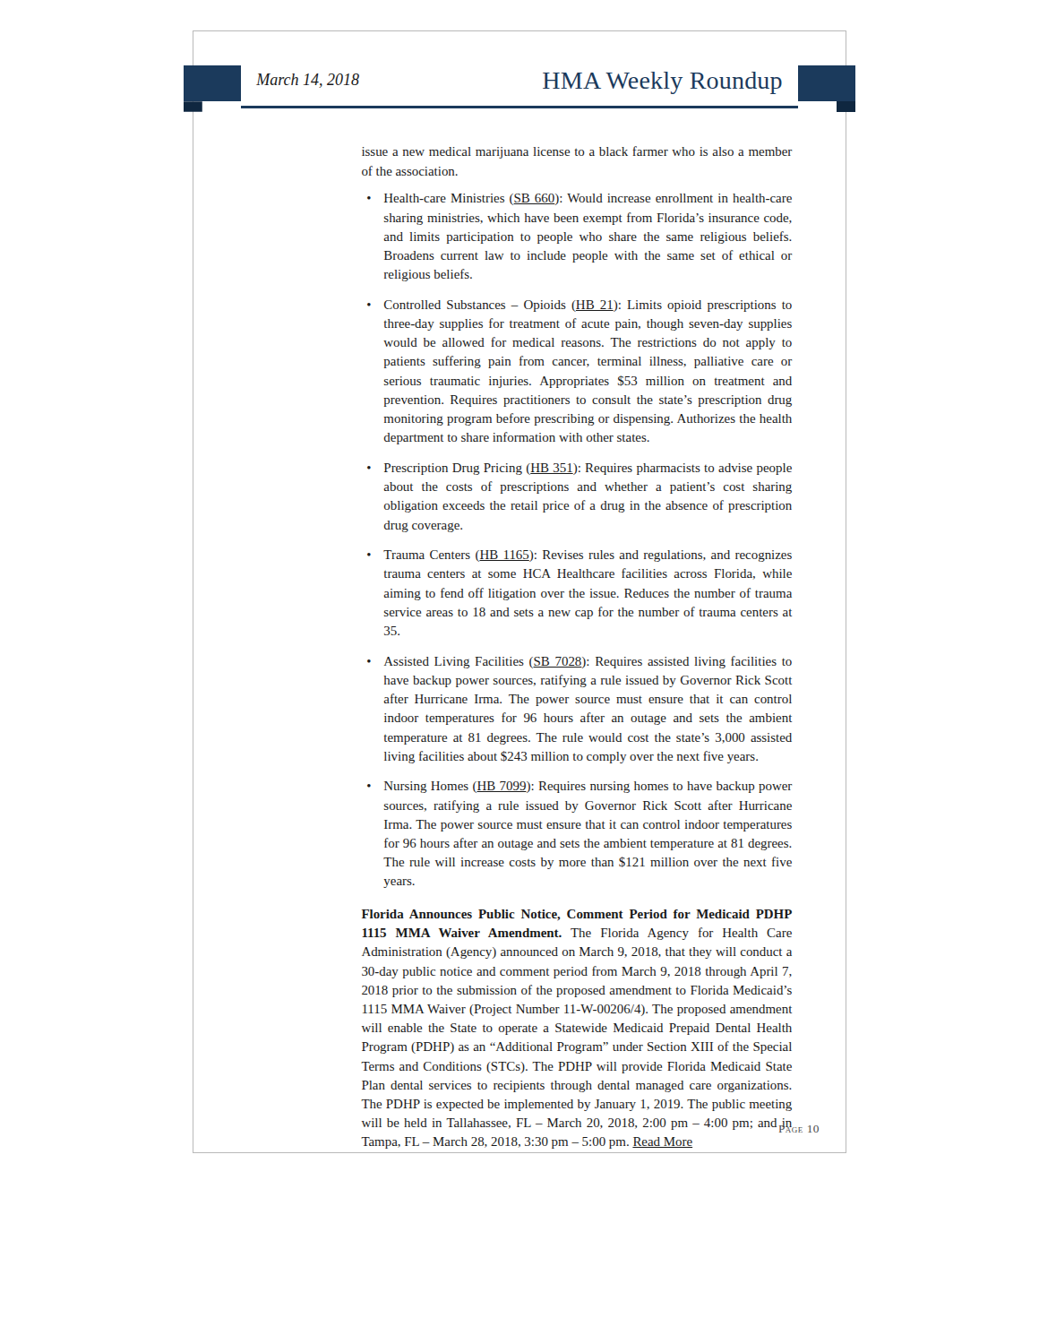March 14, 2018 HMA Weekly Roundup
issue a new medical marijuana license to a black farmer who is also a member of the association.
Health-care Ministries (SB 660): Would increase enrollment in health-care sharing ministries, which have been exempt from Florida’s insurance code, and limits participation to people who share the same religious beliefs. Broadens current law to include people with the same set of ethical or religious beliefs.
Controlled Substances – Opioids (HB 21): Limits opioid prescriptions to three-day supplies for treatment of acute pain, though seven-day supplies would be allowed for medical reasons. The restrictions do not apply to patients suffering pain from cancer, terminal illness, palliative care or serious traumatic injuries. Appropriates $53 million on treatment and prevention. Requires practitioners to consult the state’s prescription drug monitoring program before prescribing or dispensing. Authorizes the health department to share information with other states.
Prescription Drug Pricing (HB 351): Requires pharmacists to advise people about the costs of prescriptions and whether a patient’s cost sharing obligation exceeds the retail price of a drug in the absence of prescription drug coverage.
Trauma Centers (HB 1165): Revises rules and regulations, and recognizes trauma centers at some HCA Healthcare facilities across Florida, while aiming to fend off litigation over the issue. Reduces the number of trauma service areas to 18 and sets a new cap for the number of trauma centers at 35.
Assisted Living Facilities (SB 7028): Requires assisted living facilities to have backup power sources, ratifying a rule issued by Governor Rick Scott after Hurricane Irma. The power source must ensure that it can control indoor temperatures for 96 hours after an outage and sets the ambient temperature at 81 degrees. The rule would cost the state’s 3,000 assisted living facilities about $243 million to comply over the next five years.
Nursing Homes (HB 7099): Requires nursing homes to have backup power sources, ratifying a rule issued by Governor Rick Scott after Hurricane Irma. The power source must ensure that it can control indoor temperatures for 96 hours after an outage and sets the ambient temperature at 81 degrees. The rule will increase costs by more than $121 million over the next five years.
Florida Announces Public Notice, Comment Period for Medicaid PDHP 1115 MMA Waiver Amendment. The Florida Agency for Health Care Administration (Agency) announced on March 9, 2018, that they will conduct a 30-day public notice and comment period from March 9, 2018 through April 7, 2018 prior to the submission of the proposed amendment to Florida Medicaid’s 1115 MMA Waiver (Project Number 11-W-00206/4). The proposed amendment will enable the State to operate a Statewide Medicaid Prepaid Dental Health Program (PDHP) as an “Additional Program” under Section XIII of the Special Terms and Conditions (STCs). The PDHP will provide Florida Medicaid State Plan dental services to recipients through dental managed care organizations. The PDHP is expected be implemented by January 1, 2019. The public meeting will be held in Tallahassee, FL – March 20, 2018, 2:00 pm – 4:00 pm; and in Tampa, FL – March 28, 2018, 3:30 pm – 5:00 pm. Read More
Page 10